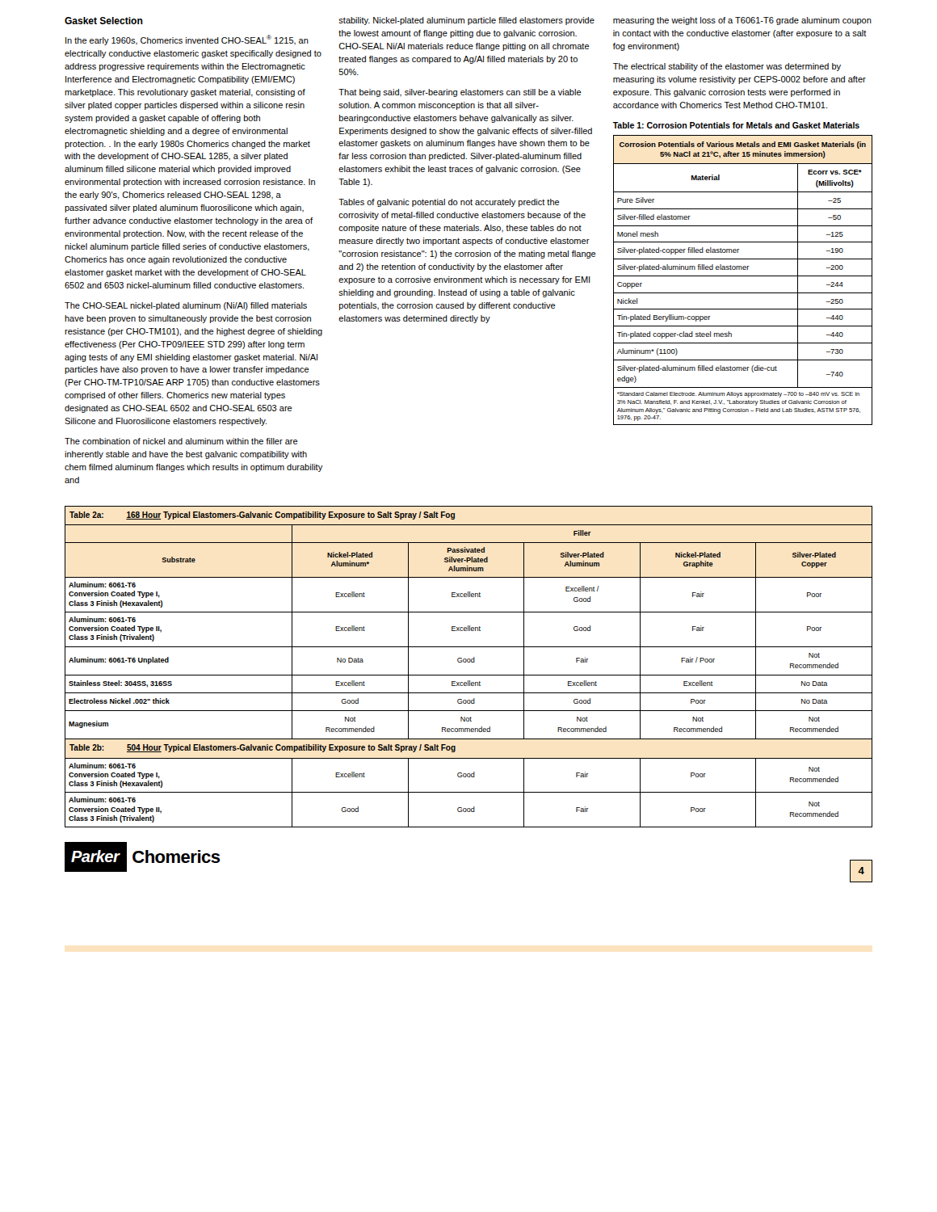Gasket Selection
In the early 1960s, Chomerics invented CHO-SEAL® 1215, an electrically conductive elastomeric gasket specifically designed to address progressive requirements within the Electromagnetic Interference and Electromagnetic Compatibility (EMI/EMC) marketplace. This revolutionary gasket material, consisting of silver plated copper particles dispersed within a silicone resin system provided a gasket capable of offering both electromagnetic shielding and a degree of environmental protection. . In the early 1980s Chomerics changed the market with the development of CHO-SEAL 1285, a silver plated aluminum filled silicone material which provided improved environmental protection with increased corrosion resistance. In the early 90's, Chomerics released CHO-SEAL 1298, a passivated silver plated aluminum fluorosilicone which again, further advance conductive elastomer technology in the area of environmental protection. Now, with the recent release of the nickel aluminum particle filled series of conductive elastomers, Chomerics has once again revolutionized the conductive elastomer gasket market with the development of CHO-SEAL 6502 and 6503 nickel-aluminum filled conductive elastomers.
The CHO-SEAL nickel-plated aluminum (Ni/Al) filled materials have been proven to simultaneously provide the best corrosion resistance (per CHO-TM101), and the highest degree of shielding effectiveness (Per CHO-TP09/IEEE STD 299) after long term aging tests of any EMI shielding elastomer gasket material. Ni/Al particles have also proven to have a lower transfer impedance (Per CHO-TM-TP10/SAE ARP 1705) than conductive elastomers comprised of other fillers. Chomerics new material types designated as CHO-SEAL 6502 and CHO-SEAL 6503 are Silicone and Fluorosilicone elastomers respectively.
The combination of nickel and aluminum within the filler are inherently stable and have the best galvanic compatibility with chem filmed aluminum flanges which results in optimum durability and
stability. Nickel-plated aluminum particle filled elastomers provide the lowest amount of flange pitting due to galvanic corrosion. CHO-SEAL Ni/Al materials reduce flange pitting on all chromate treated flanges as compared to Ag/Al filled materials by 20 to 50%.
That being said, silver-bearing elastomers can still be a viable solution. A common misconception is that all silver-bearingconductive elastomers behave galvanically as silver. Experiments designed to show the galvanic effects of silver-filled elastomer gaskets on aluminum flanges have shown them to be far less corrosion than predicted. Silver-plated-aluminum filled elastomers exhibit the least traces of galvanic corrosion. (See Table 1).
Tables of galvanic potential do not accurately predict the corrosivity of metal-filled conductive elastomers because of the composite nature of these materials. Also, these tables do not measure directly two important aspects of conductive elastomer "corrosion resistance": 1) the corrosion of the mating metal flange and 2) the retention of conductivity by the elastomer after exposure to a corrosive environment which is necessary for EMI shielding and grounding. Instead of using a table of galvanic potentials, the corrosion caused by different conductive elastomers was determined directly by
measuring the weight loss of a T6061-T6 grade aluminum coupon in contact with the conductive elastomer (after exposure to a salt fog environment)
The electrical stability of the elastomer was determined by measuring its volume resistivity per CEPS-0002 before and after exposure. This galvanic corrosion tests were performed in accordance with Chomerics Test Method CHO-TM101.
Table 1: Corrosion Potentials for Metals and Gasket Materials
| Corrosion Potentials of Various Metals and EMI Gasket Materials (in 5% NaCl at 21ºC, after 15 minutes immersion) |
| --- |
| Material | Ecorr vs. SCE* (Millivolts) |
| Pure Silver | –25 |
| Silver-filled elastomer | –50 |
| Monel mesh | –125 |
| Silver-plated-copper filled elastomer | –190 |
| Silver-plated-aluminum filled elastomer | –200 |
| Copper | –244 |
| Nickel | –250 |
| Tin-plated Beryllium-copper | –440 |
| Tin-plated copper-clad steel mesh | –440 |
| Aluminum* (1100) | –730 |
| Silver-plated-aluminum filled elastomer (die-cut edge) | –740 |
*Standard Calamel Electrode. Aluminum Alloys approximately –700 to –840 mV vs. SCE in 3% NaCl. Mansfield, F. and Kenkel, J.V., "Laboratory Studies of Galvanic Corrosion of Aluminum Alloys," Galvanic and Pitting Corrosion – Field and Lab Studies, ASTM STP 576, 1976, pp. 20-47.
| Table 2a: 168 Hour Typical Elastomers-Galvanic Compatibility Exposure to Salt Spray / Salt Fog |
| | Filler |
| Substrate | Nickel-Plated Aluminum* | Passivated Silver-Plated Aluminum | Silver-Plated Aluminum | Nickel-Plated Graphite | Silver-Plated Copper |
| Aluminum: 6061-T6 Conversion Coated Type I, Class 3 Finish (Hexavalent) | Excellent | Excellent | Excellent / Good | Fair | Poor |
| Aluminum: 6061-T6 Conversion Coated Type II, Class 3 Finish (Trivalent) | Excellent | Excellent | Good | Fair | Poor |
| Aluminum: 6061-T6 Unplated | No Data | Good | Fair | Fair / Poor | Not Recommended |
| Stainless Steel: 304SS, 316SS | Excellent | Excellent | Excellent | Excellent | No Data |
| Electroless Nickel .002" thick | Good | Good | Good | Poor | No Data |
| Magnesium | Not Recommended | Not Recommended | Not Recommended | Not Recommended | Not Recommended |
| Table 2b: 504 Hour Typical Elastomers-Galvanic Compatibility Exposure to Salt Spray / Salt Fog |
| Aluminum: 6061-T6 Conversion Coated Type I, Class 3 Finish (Hexavalent) | Excellent | Good | Fair | Poor | Not Recommended |
| Aluminum: 6061-T6 Conversion Coated Type II, Class 3 Finish (Trivalent) | Good | Good | Fair | Poor | Not Recommended |
Parker Chomerics
4